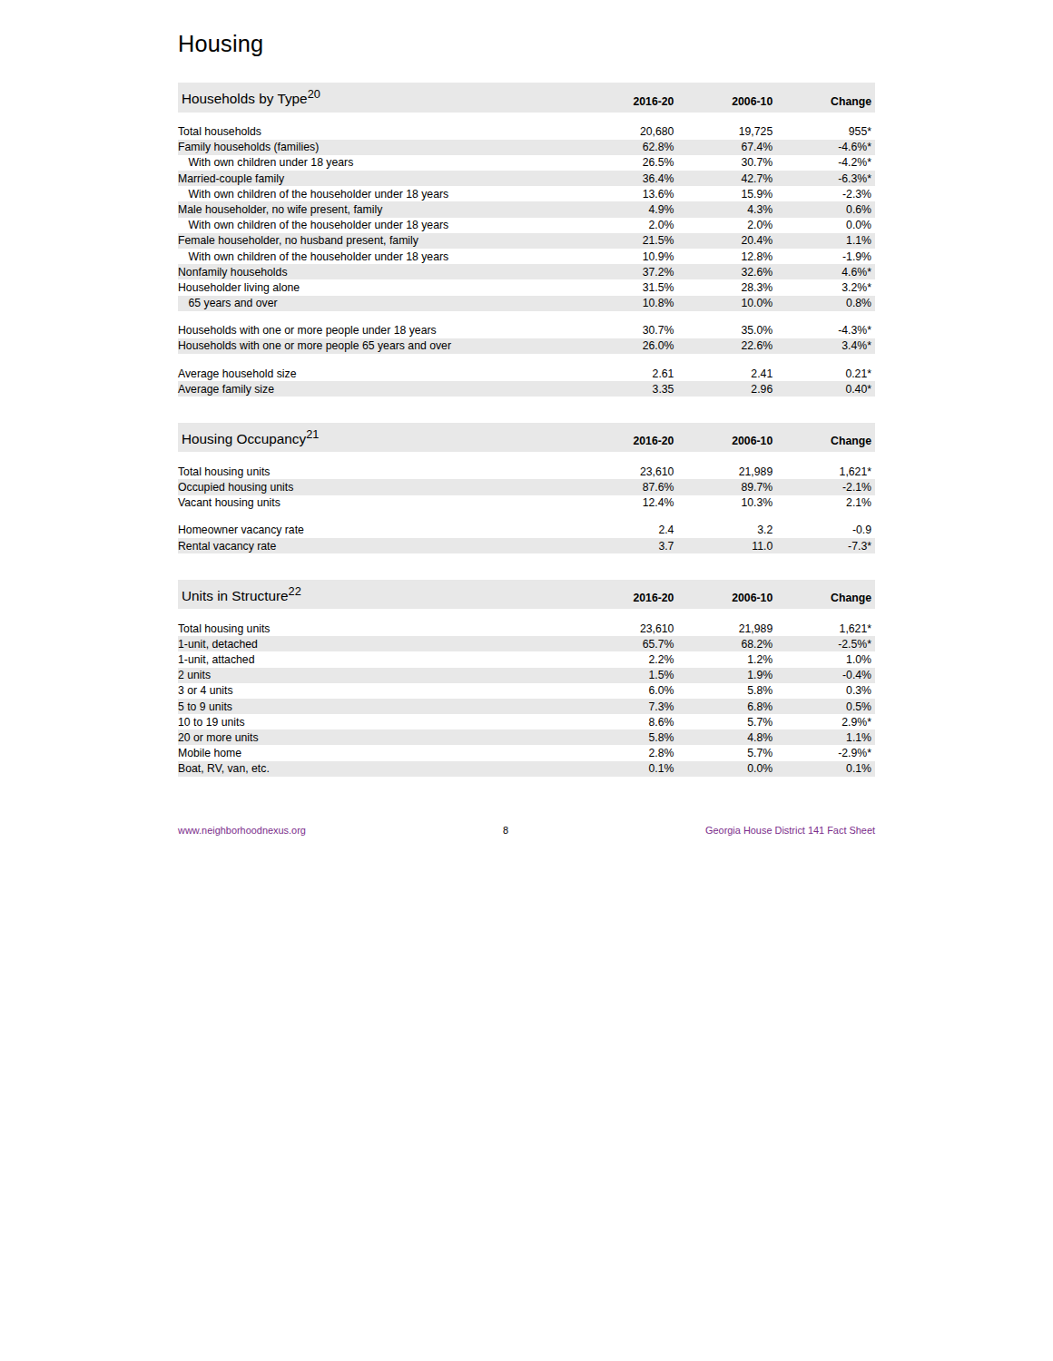Housing
| Households by Type 20 | 2016-20 | 2006-10 | Change |
| --- | --- | --- | --- |
| Total households | 20,680 | 19,725 | 955* |
| Family households (families) | 62.8% | 67.4% | -4.6%* |
| With own children under 18 years | 26.5% | 30.7% | -4.2%* |
| Married-couple family | 36.4% | 42.7% | -6.3%* |
| With own children of the householder under 18 years | 13.6% | 15.9% | -2.3% |
| Male householder, no wife present, family | 4.9% | 4.3% | 0.6% |
| With own children of the householder under 18 years | 2.0% | 2.0% | 0.0% |
| Female householder, no husband present, family | 21.5% | 20.4% | 1.1% |
| With own children of the householder under 18 years | 10.9% | 12.8% | -1.9% |
| Nonfamily households | 37.2% | 32.6% | 4.6%* |
| Householder living alone | 31.5% | 28.3% | 3.2%* |
| 65 years and over | 10.8% | 10.0% | 0.8% |
| Households with one or more people under 18 years | 30.7% | 35.0% | -4.3%* |
| Households with one or more people 65 years and over | 26.0% | 22.6% | 3.4%* |
| Average household size | 2.61 | 2.41 | 0.21* |
| Average family size | 3.35 | 2.96 | 0.40* |
| Housing Occupancy 21 | 2016-20 | 2006-10 | Change |
| --- | --- | --- | --- |
| Total housing units | 23,610 | 21,989 | 1,621* |
| Occupied housing units | 87.6% | 89.7% | -2.1% |
| Vacant housing units | 12.4% | 10.3% | 2.1% |
| Homeowner vacancy rate | 2.4 | 3.2 | -0.9 |
| Rental vacancy rate | 3.7 | 11.0 | -7.3* |
| Units in Structure 22 | 2016-20 | 2006-10 | Change |
| --- | --- | --- | --- |
| Total housing units | 23,610 | 21,989 | 1,621* |
| 1-unit, detached | 65.7% | 68.2% | -2.5%* |
| 1-unit, attached | 2.2% | 1.2% | 1.0% |
| 2 units | 1.5% | 1.9% | -0.4% |
| 3 or 4 units | 6.0% | 5.8% | 0.3% |
| 5 to 9 units | 7.3% | 6.8% | 0.5% |
| 10 to 19 units | 8.6% | 5.7% | 2.9%* |
| 20 or more units | 5.8% | 4.8% | 1.1% |
| Mobile home | 2.8% | 5.7% | -2.9%* |
| Boat, RV, van, etc. | 0.1% | 0.0% | 0.1% |
www.neighborhoodnexus.org
8
Georgia House District 141 Fact Sheet